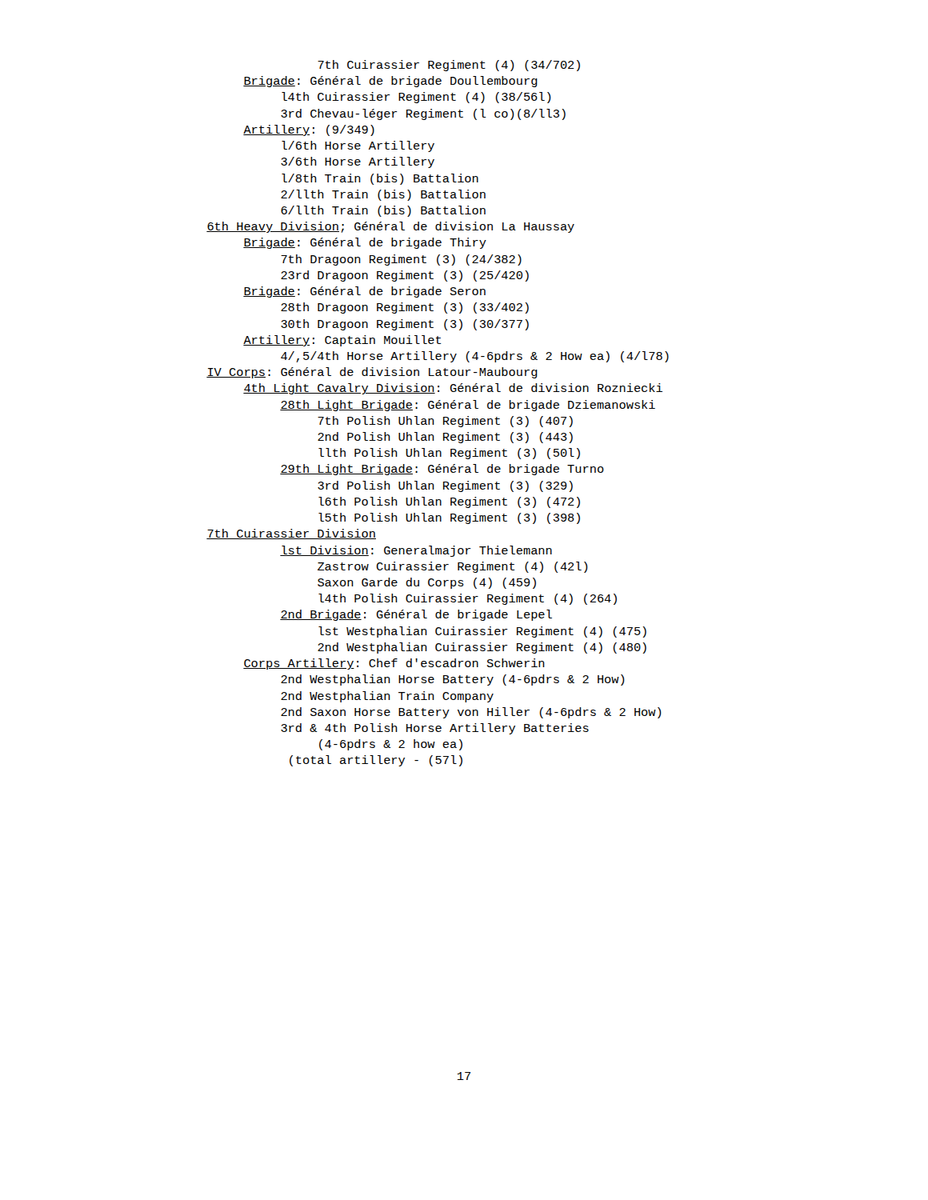7th Cuirassier Regiment (4) (34/702)
     Brigade: Général de brigade Doullembourg
          l4th Cuirassier Regiment (4) (38/56l)
          3rd Chevau-léger Regiment (l co)(8/ll3)
     Artillery: (9/349)
          l/6th Horse Artillery
          3/6th Horse Artillery
          l/8th Train (bis) Battalion
          2/llth Train (bis) Battalion
          6/llth Train (bis) Battalion
6th Heavy Division; Général de division La Haussay
     Brigade: Général de brigade Thiry
          7th Dragoon Regiment (3) (24/382)
          23rd Dragoon Regiment (3) (25/420)
     Brigade: Général de brigade Seron
          28th Dragoon Regiment (3) (33/402)
          30th Dragoon Regiment (3) (30/377)
     Artillery: Captain Mouillet
          4/,5/4th Horse Artillery (4-6pdrs & 2 How ea) (4/l78)
IV Corps: Général de division Latour-Maubourg
     4th Light Cavalry Division: Général de division Rozniecki
          28th Light Brigade: Général de brigade Dziemanowski
               7th Polish Uhlan Regiment (3) (407)
               2nd Polish Uhlan Regiment (3) (443)
               llth Polish Uhlan Regiment (3) (50l)
          29th Light Brigade: Général de brigade Turno
               3rd Polish Uhlan Regiment (3) (329)
               l6th Polish Uhlan Regiment (3) (472)
               l5th Polish Uhlan Regiment (3) (398)
7th Cuirassier Division
          lst Division: Generalmajor Thielemann
               Zastrow Cuirassier Regiment (4) (42l)
               Saxon Garde du Corps (4) (459)
               l4th Polish Cuirassier Regiment (4) (264)
          2nd Brigade: Général de brigade Lepel
               lst Westphalian Cuirassier Regiment (4) (475)
               2nd Westphalian Cuirassier Regiment (4) (480)
     Corps Artillery: Chef d'escadron Schwerin
          2nd Westphalian Horse Battery (4-6pdrs & 2 How)
          2nd Westphalian Train Company
          2nd Saxon Horse Battery von Hiller (4-6pdrs & 2 How)
          3rd & 4th Polish Horse Artillery Batteries
               (4-6pdrs & 2 how ea)
           (total artillery - (57l)
17